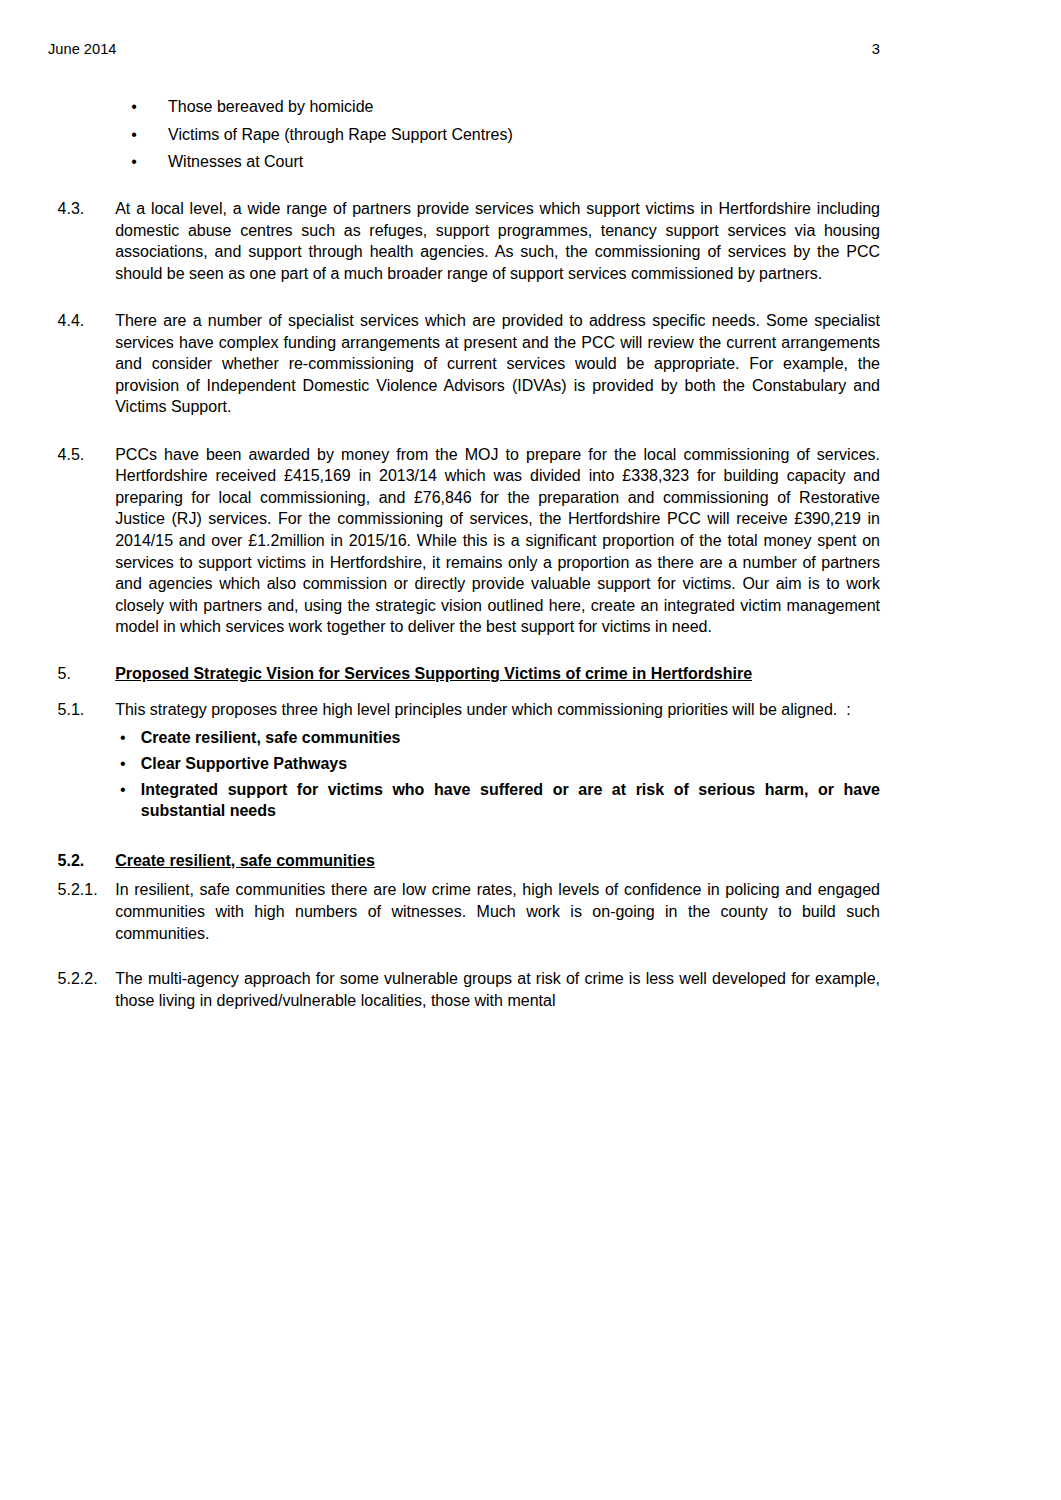June 2014
3
Those bereaved by homicide
Victims of Rape (through Rape Support Centres)
Witnesses at Court
4.3.
At a local level, a wide range of partners provide services which support victims in Hertfordshire including domestic abuse centres such as refuges, support programmes, tenancy support services via housing associations, and support through health agencies. As such, the commissioning of services by the PCC should be seen as one part of a much broader range of support services commissioned by partners.
4.4.
There are a number of specialist services which are provided to address specific needs. Some specialist services have complex funding arrangements at present and the PCC will review the current arrangements and consider whether re-commissioning of current services would be appropriate. For example, the provision of Independent Domestic Violence Advisors (IDVAs) is provided by both the Constabulary and Victims Support.
4.5.
PCCs have been awarded by money from the MOJ to prepare for the local commissioning of services. Hertfordshire received £415,169 in 2013/14 which was divided into £338,323 for building capacity and preparing for local commissioning, and £76,846 for the preparation and commissioning of Restorative Justice (RJ) services. For the commissioning of services, the Hertfordshire PCC will receive £390,219 in 2014/15 and over £1.2million in 2015/16. While this is a significant proportion of the total money spent on services to support victims in Hertfordshire, it remains only a proportion as there are a number of partners and agencies which also commission or directly provide valuable support for victims. Our aim is to work closely with partners and, using the strategic vision outlined here, create an integrated victim management model in which services work together to deliver the best support for victims in need.
5.
Proposed Strategic Vision for Services Supporting Victims of crime in Hertfordshire
5.1.
This strategy proposes three high level principles under which commissioning priorities will be aligned. :
Create resilient, safe communities
Clear Supportive Pathways
Integrated support for victims who have suffered or are at risk of serious harm, or have substantial needs
5.2.
Create resilient, safe communities
5.2.1.
In resilient, safe communities there are low crime rates, high levels of confidence in policing and engaged communities with high numbers of witnesses. Much work is on-going in the county to build such communities.
5.2.2.
The multi-agency approach for some vulnerable groups at risk of crime is less well developed for example, those living in deprived/vulnerable localities, those with mental